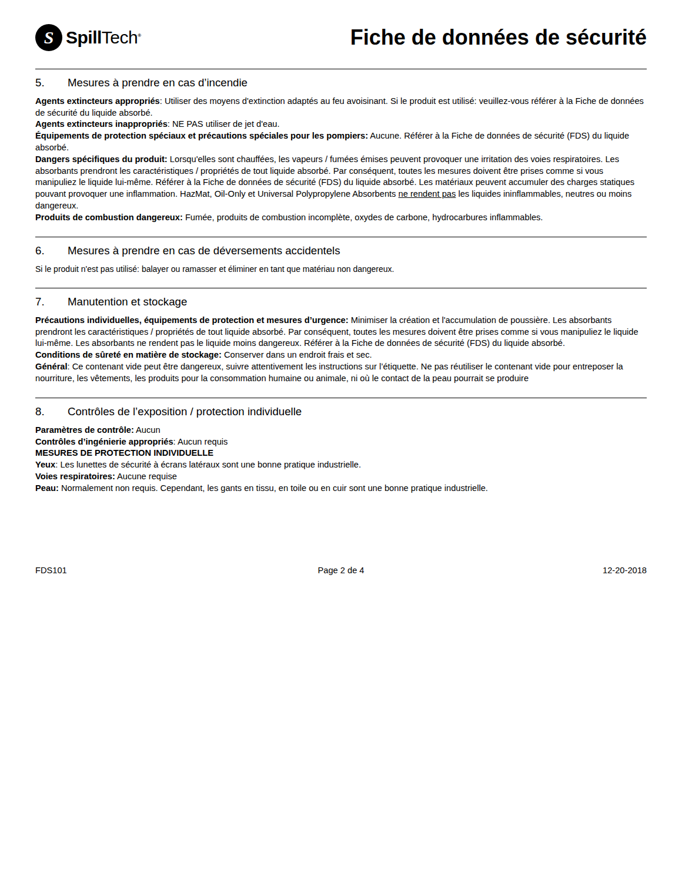S
Spill Tech®
Fiche de données de sécurité
5. Mesures à prendre en cas d’incendie
Agents extincteurs appropriés: Utiliser des moyens d'extinction adaptés au feu avoisinant. Si le produit est utilisé: veuillez-vous référer à la Fiche de données de sécurité du liquide absorbé.
Agents extincteurs inappropriés: NE PAS utiliser de jet d'eau.
Équipements de protection spéciaux et précautions spéciales pour les pompiers: Aucune. Référer à la Fiche de données de sécurité (FDS) du liquide absorbé.
Dangers spécifiques du produit: Lorsqu'elles sont chauffées, les vapeurs / fumées émises peuvent provoquer une irritation des voies respiratoires. Les absorbants prendront les caractéristiques / propriétés de tout liquide absorbé. Par conséquent, toutes les mesures doivent être prises comme si vous manipuliez le liquide lui-même. Référer à la Fiche de données de sécurité (FDS) du liquide absorbé. Les matériaux peuvent accumuler des charges statiques pouvant provoquer une inflammation. HazMat, Oil-Only et Universal Polypropylene Absorbents ne rendent pas les liquides ininflammables, neutres ou moins dangereux.
Produits de combustion dangereux: Fumée, produits de combustion incomplète, oxydes de carbone, hydrocarbures inflammables.
6. Mesures à prendre en cas de déversements accidentels
Si le produit n'est pas utilisé: balayer ou ramasser et éliminer en tant que matériau non dangereux.
7. Manutention et stockage
Précautions individuelles, équipements de protection et mesures d’urgence: Minimiser la création et l'accumulation de poussière. Les absorbants prendront les caractéristiques / propriétés de tout liquide absorbé. Par conséquent, toutes les mesures doivent être prises comme si vous manipuliez le liquide lui-même. Les absorbants ne rendent pas le liquide moins dangereux. Référer à la Fiche de données de sécurité (FDS) du liquide absorbé.
Conditions de sûreté en matière de stockage: Conserver dans un endroit frais et sec.
Général: Ce contenant vide peut être dangereux, suivre attentivement les instructions sur l’étiquette. Ne pas réutiliser le contenant vide pour entreposer la nourriture, les vêtements, les produits pour la consommation humaine ou animale, ni où le contact de la peau pourrait se produire
8. Contrôles de l’exposition / protection individuelle
Paramètres de contrôle: Aucun
Contrôles d’ingénierie appropriés: Aucun requis
MESURES DE PROTECTION INDIVIDUELLE
Yeux: Les lunettes de sécurité à écrans latéraux sont une bonne pratique industrielle.
Voies respiratoires: Aucune requise
Peau: Normalement non requis. Cependant, les gants en tissu, en toile ou en cuir sont une bonne pratique industrielle.
FDS101 Page 2 de 4 12-20-2018